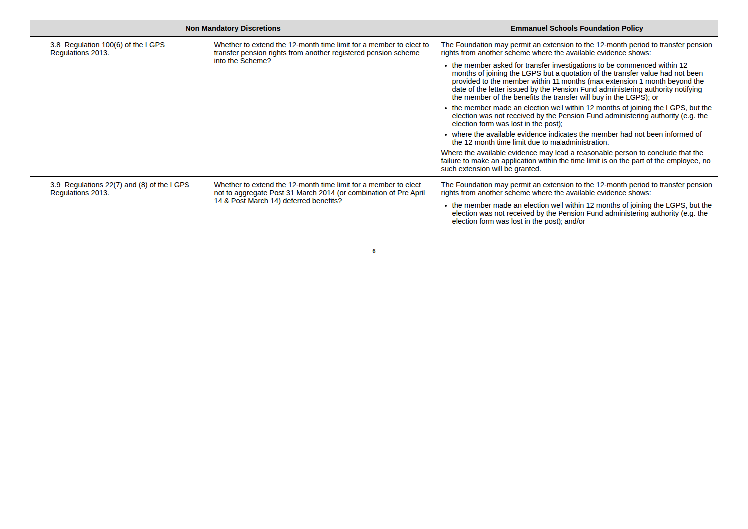| Non Mandatory Discretions | Emmanuel Schools Foundation Policy |
| --- | --- |
| 3.8 Regulation 100(6) of the LGPS Regulations 2013. | Whether to extend the 12-month time limit for a member to elect to transfer pension rights from another registered pension scheme into the Scheme? | The Foundation may permit an extension to the 12-month period to transfer pension rights from another scheme where the available evidence shows: the member asked for transfer investigations to be commenced within 12 months of joining the LGPS but a quotation of the transfer value had not been provided to the member within 11 months (max extension 1 month beyond the date of the letter issued by the Pension Fund administering authority notifying the member of the benefits the transfer will buy in the LGPS); or the member made an election well within 12 months of joining the LGPS, but the election was not received by the Pension Fund administering authority (e.g. the election form was lost in the post); where the available evidence indicates the member had not been informed of the 12 month time limit due to maladministration. Where the available evidence may lead a reasonable person to conclude that the failure to make an application within the time limit is on the part of the employee, no such extension will be granted. |
| 3.9 Regulations 22(7) and (8) of the LGPS Regulations 2013. | Whether to extend the 12-month time limit for a member to elect not to aggregate Post 31 March 2014 (or combination of Pre April 14 & Post March 14) deferred benefits? | The Foundation may permit an extension to the 12-month period to transfer pension rights from another scheme where the available evidence shows: the member made an election well within 12 months of joining the LGPS, but the election was not received by the Pension Fund administering authority (e.g. the election form was lost in the post); and/or |
6